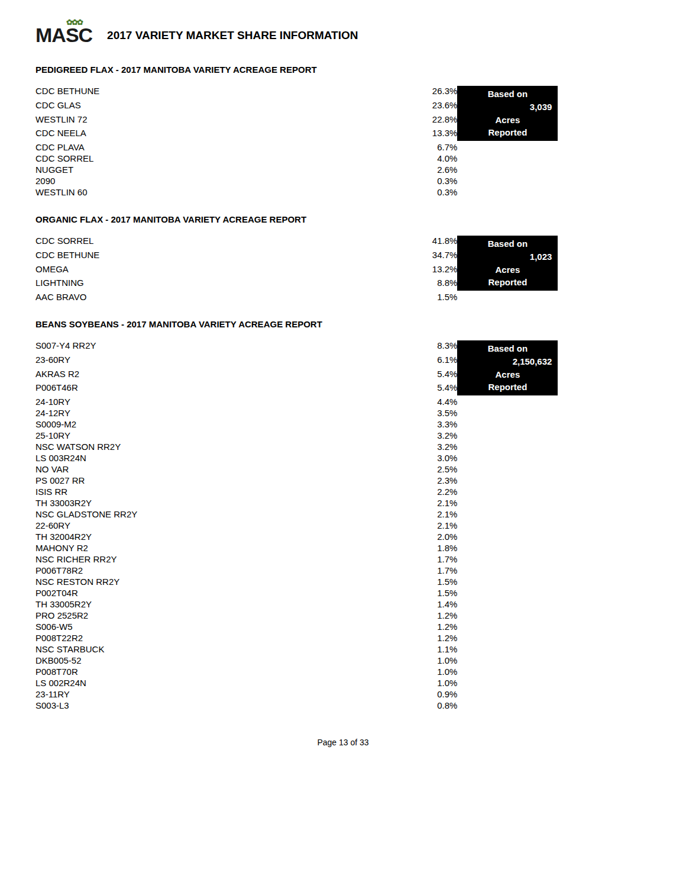MASC✿✿✿
2017 VARIETY MARKET SHARE INFORMATION
PEDIGREED FLAX - 2017 MANITOBA VARIETY ACREAGE REPORT
| CDC BETHUNE | 26.3% | Based on 3,039 Acres Reported |
| CDC GLAS | 23.6% |
| WESTLIN 72 | 22.8% |
| CDC NEELA | 13.3% |
| CDC PLAVA | 6.7% | |
| CDC SORREL | 4.0% | |
| NUGGET | 2.6% | |
| 2090 | 0.3% | |
| WESTLIN 60 | 0.3% | |
ORGANIC FLAX - 2017 MANITOBA VARIETY ACREAGE REPORT
| CDC SORREL | 41.8% | Based on 1,023 Acres Reported |
| CDC BETHUNE | 34.7% |
| OMEGA | 13.2% |
| LIGHTNING | 8.8% |
| AAC BRAVO | 1.5% | |
BEANS SOYBEANS - 2017 MANITOBA VARIETY ACREAGE REPORT
| S007-Y4 RR2Y | 8.3% | Based on 2,150,632 Acres Reported |
| 23-60RY | 6.1% |
| AKRAS R2 | 5.4% |
| P006T46R | 5.4% |
| 24-10RY | 4.4% | |
| 24-12RY | 3.5% | |
| S0009-M2 | 3.3% | |
| 25-10RY | 3.2% | |
| NSC WATSON RR2Y | 3.2% | |
| LS 003R24N | 3.0% | |
| NO VAR | 2.5% | |
| PS 0027 RR | 2.3% | |
| ISIS RR | 2.2% | |
| TH 33003R2Y | 2.1% | |
| NSC GLADSTONE RR2Y | 2.1% | |
| 22-60RY | 2.1% | |
| TH 32004R2Y | 2.0% | |
| MAHONY R2 | 1.8% | |
| NSC RICHER RR2Y | 1.7% | |
| P006T78R2 | 1.7% | |
| NSC RESTON RR2Y | 1.5% | |
| P002T04R | 1.5% | |
| TH 33005R2Y | 1.4% | |
| PRO 2525R2 | 1.2% | |
| S006-W5 | 1.2% | |
| P008T22R2 | 1.2% | |
| NSC STARBUCK | 1.1% | |
| DKB005-52 | 1.0% | |
| P008T70R | 1.0% | |
| LS 002R24N | 1.0% | |
| 23-11RY | 0.9% | |
| S003-L3 | 0.8% | |
Page 13 of 33